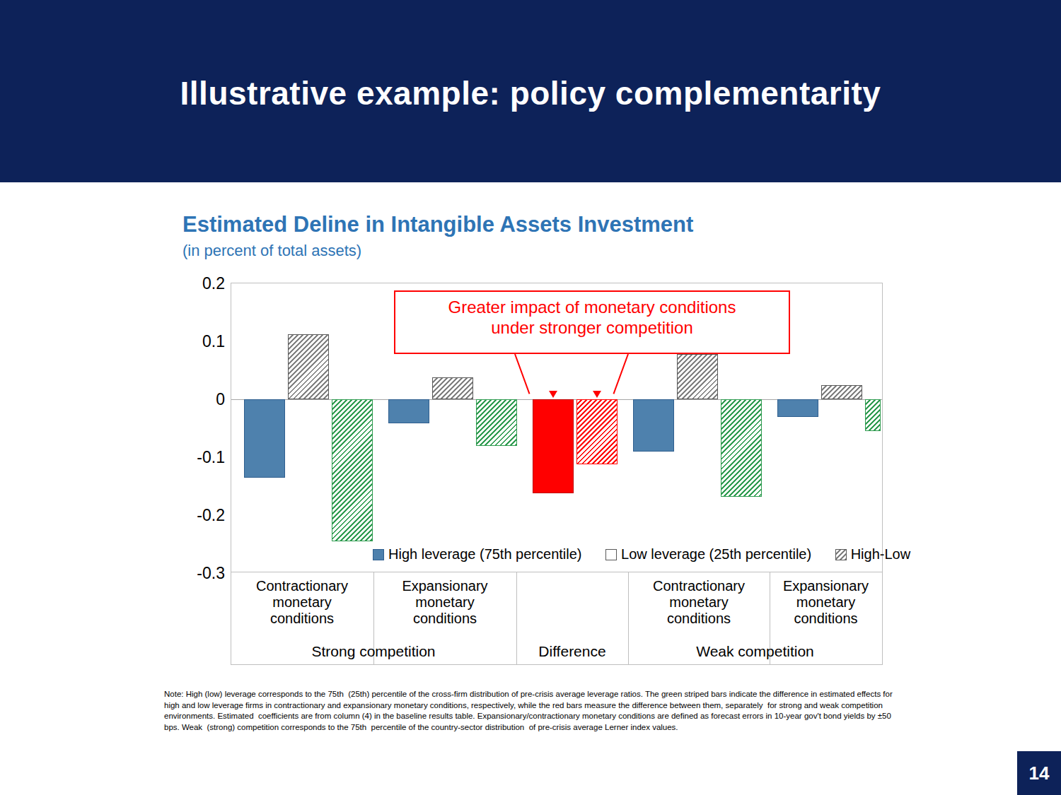Illustrative example: policy complementarity
Estimated Deline in Intangible Assets Investment
(in percent of total assets)
0.2
0.1
0
-0.1
-0.2
-0.3
Greater impact of monetary conditions
under stronger competition
High leverage (75th percentile) Low leverage (25th percentile) High-Low
Contractionary
monetary
conditions
Expansionary
monetary
conditions
Contractionary
monetary
conditions
Expansionary
monetary
conditions
Strong competition
Difference
Weak competition
Note: High (low) leverage corresponds to the 75th (25th) percentile of the cross-firm distribution of pre-crisis average leverage ratios. The green striped bars indicate the difference in estimated effects for high and low leverage firms in contractionary and expansionary monetary conditions, respectively, while the red bars measure the difference between them, separately for strong and weak competition environments. Estimated coefficients are from column (4) in the baseline results table. Expansionary/contractionary monetary conditions are defined as forecast errors in 10-year gov't bond yields by ±50 bps. Weak (strong) competition corresponds to the 75th percentile of the country-sector distribution of pre-crisis average Lerner index values.
14